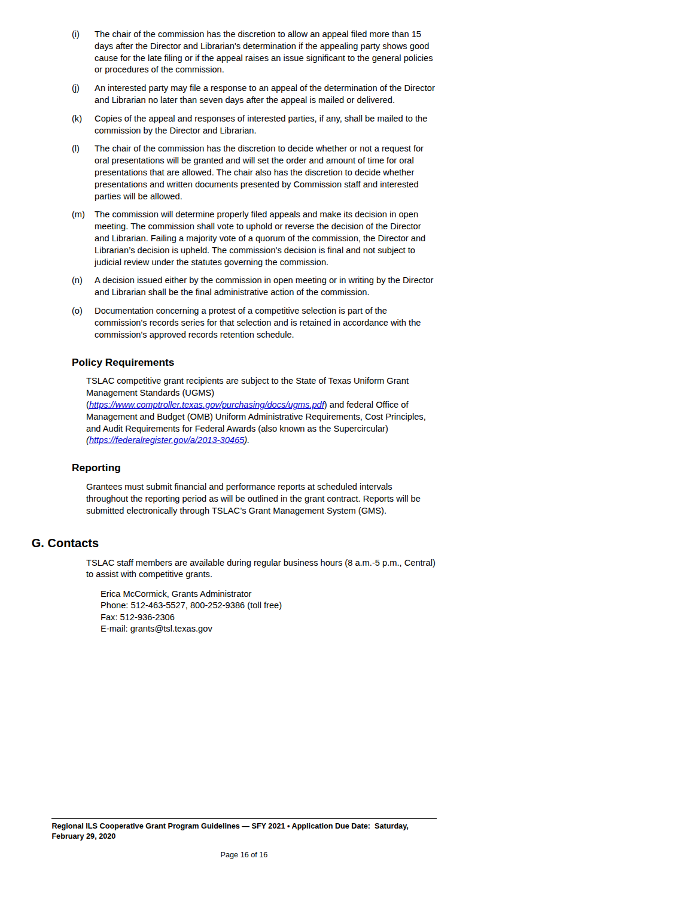(i) The chair of the commission has the discretion to allow an appeal filed more than 15 days after the Director and Librarian's determination if the appealing party shows good cause for the late filing or if the appeal raises an issue significant to the general policies or procedures of the commission.
(j) An interested party may file a response to an appeal of the determination of the Director and Librarian no later than seven days after the appeal is mailed or delivered.
(k) Copies of the appeal and responses of interested parties, if any, shall be mailed to the commission by the Director and Librarian.
(l) The chair of the commission has the discretion to decide whether or not a request for oral presentations will be granted and will set the order and amount of time for oral presentations that are allowed. The chair also has the discretion to decide whether presentations and written documents presented by Commission staff and interested parties will be allowed.
(m) The commission will determine properly filed appeals and make its decision in open meeting. The commission shall vote to uphold or reverse the decision of the Director and Librarian. Failing a majority vote of a quorum of the commission, the Director and Librarian’s decision is upheld. The commission's decision is final and not subject to judicial review under the statutes governing the commission.
(n) A decision issued either by the commission in open meeting or in writing by the Director and Librarian shall be the final administrative action of the commission.
(o) Documentation concerning a protest of a competitive selection is part of the commission's records series for that selection and is retained in accordance with the commission's approved records retention schedule.
Policy Requirements
TSLAC competitive grant recipients are subject to the State of Texas Uniform Grant Management Standards (UGMS) (https://www.comptroller.texas.gov/purchasing/docs/ugms.pdf) and federal Office of Management and Budget (OMB) Uniform Administrative Requirements, Cost Principles, and Audit Requirements for Federal Awards (also known as the Supercircular) (https://federalregister.gov/a/2013-30465).
Reporting
Grantees must submit financial and performance reports at scheduled intervals throughout the reporting period as will be outlined in the grant contract. Reports will be submitted electronically through TSLAC’s Grant Management System (GMS).
G. Contacts
TSLAC staff members are available during regular business hours (8 a.m.-5 p.m., Central) to assist with competitive grants.
Erica McCormick, Grants Administrator
Phone: 512-463-5527, 800-252-9386 (toll free)
Fax: 512-936-2306
E-mail: grants@tsl.texas.gov
Regional ILS Cooperative Grant Program Guidelines — SFY 2021 • Application Due Date: Saturday, February 29, 2020
Page 16 of 16